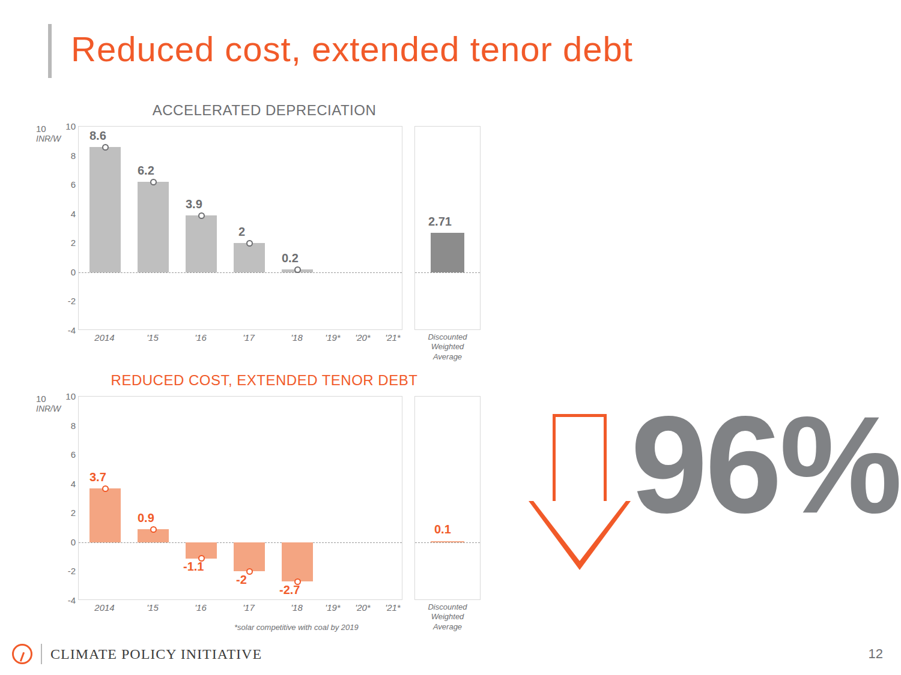Reduced cost, extended tenor debt
ACCELERATED DEPRECIATION
10
INR/W
10 8 6 4 2 0 -2 -4
8.6
6.2
3.9
2
0.2
2.71
2014 '15 '16 '17 '18 '19* '20* '21*
Discounted
Weighted
Average
REDUCED COST, EXTENDED TENOR DEBT
10
INR/W
10 8 6 4 2 0 -2 -4
3.7
0.9
-1.1
-2
-2.7
0.1
2014 '15 '16 '17 '18 '19* '20* '21*
Discounted
Weighted
Average
*solar competitive with coal by 2019
96%
CLIMATE POLICY INITIATIVE
12